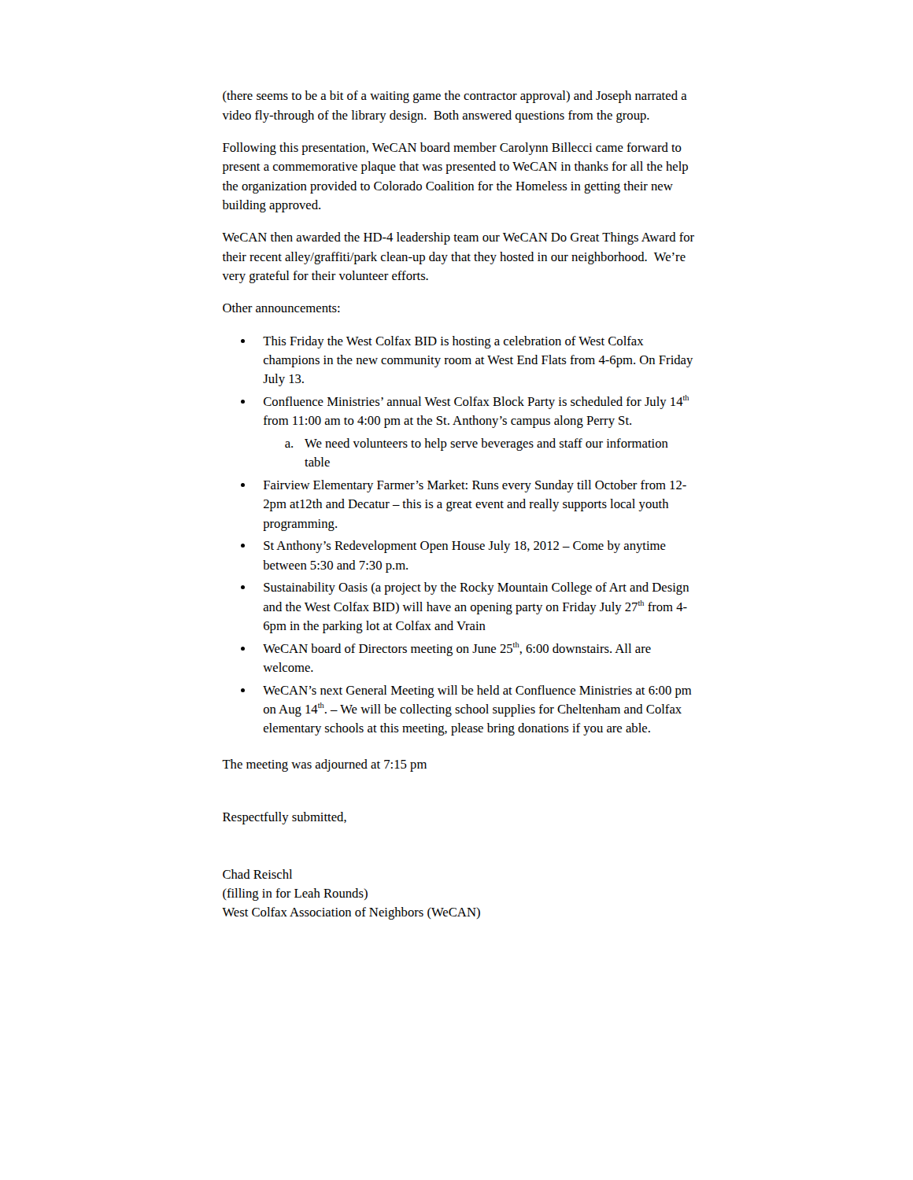(there seems to be a bit of a waiting game the contractor approval) and Joseph narrated a video fly-through of the library design. Both answered questions from the group.
Following this presentation, WeCAN board member Carolynn Billecci came forward to present a commemorative plaque that was presented to WeCAN in thanks for all the help the organization provided to Colorado Coalition for the Homeless in getting their new building approved.
WeCAN then awarded the HD-4 leadership team our WeCAN Do Great Things Award for their recent alley/graffiti/park clean-up day that they hosted in our neighborhood. We’re very grateful for their volunteer efforts.
Other announcements:
This Friday the West Colfax BID is hosting a celebration of West Colfax champions in the new community room at West End Flats from 4-6pm. On Friday July 13.
Confluence Ministries’ annual West Colfax Block Party is scheduled for July 14th from 11:00 am to 4:00 pm at the St. Anthony’s campus along Perry St.
We need volunteers to help serve beverages and staff our information table
Fairview Elementary Farmer’s Market: Runs every Sunday till October from 12-2pm at12th and Decatur – this is a great event and really supports local youth programming.
St Anthony’s Redevelopment Open House July 18, 2012 – Come by anytime between 5:30 and 7:30 p.m.
Sustainability Oasis (a project by the Rocky Mountain College of Art and Design and the West Colfax BID) will have an opening party on Friday July 27th from 4-6pm in the parking lot at Colfax and Vrain
WeCAN board of Directors meeting on June 25th, 6:00 downstairs. All are welcome.
WeCAN’s next General Meeting will be held at Confluence Ministries at 6:00 pm on Aug 14th. – We will be collecting school supplies for Cheltenham and Colfax elementary schools at this meeting, please bring donations if you are able.
The meeting was adjourned at 7:15 pm
Respectfully submitted,
Chad Reischl
(filling in for Leah Rounds)
West Colfax Association of Neighbors (WeCAN)